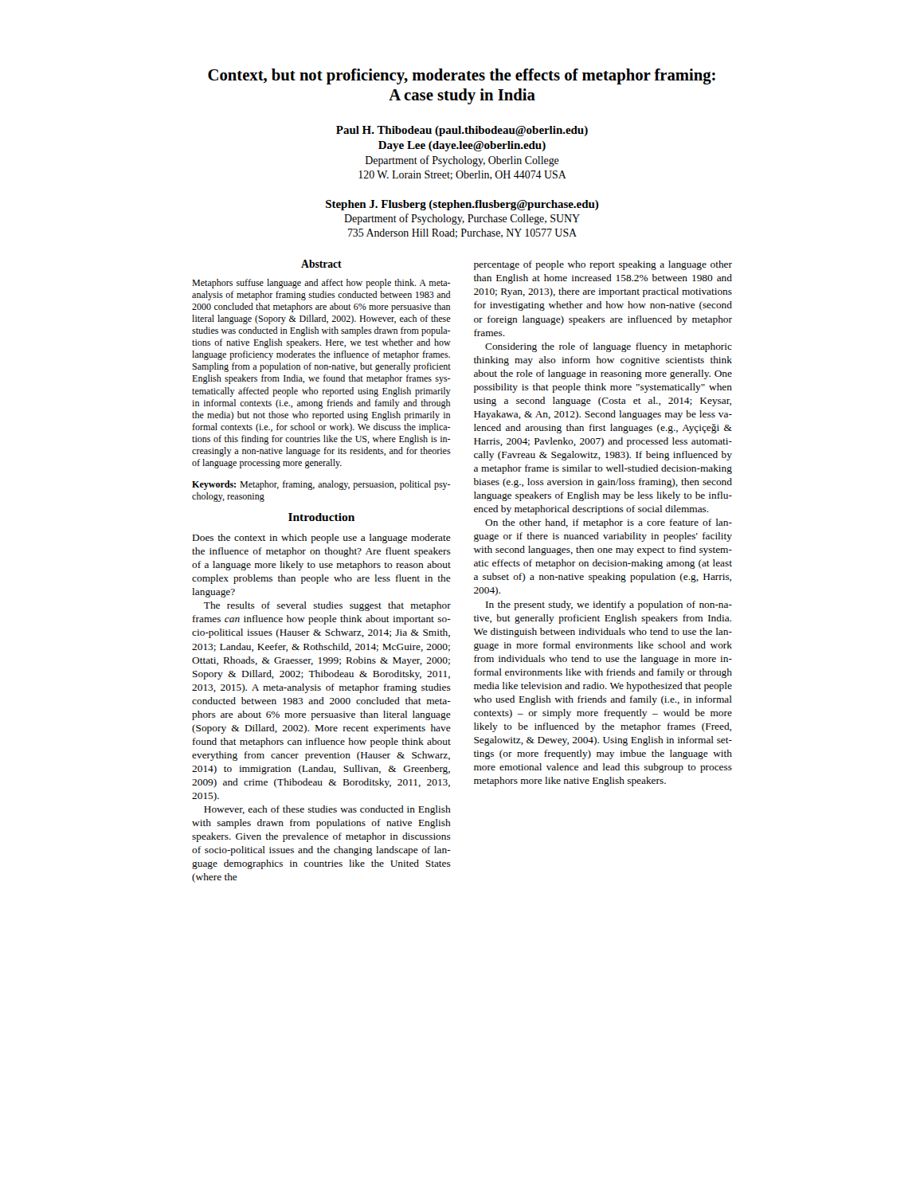Context, but not proficiency, moderates the effects of metaphor framing:
A case study in India
Paul H. Thibodeau (paul.thibodeau@oberlin.edu)
Daye Lee (daye.lee@oberlin.edu)
Department of Psychology, Oberlin College
120 W. Lorain Street; Oberlin, OH 44074 USA
Stephen J. Flusberg (stephen.flusberg@purchase.edu)
Department of Psychology, Purchase College, SUNY
735 Anderson Hill Road; Purchase, NY 10577 USA
Abstract
Metaphors suffuse language and affect how people think. A meta-analysis of metaphor framing studies conducted between 1983 and 2000 concluded that metaphors are about 6% more persuasive than literal language (Sopory & Dillard, 2002). However, each of these studies was conducted in English with samples drawn from populations of native English speakers. Here, we test whether and how language proficiency moderates the influence of metaphor frames. Sampling from a population of non-native, but generally proficient English speakers from India, we found that metaphor frames systematically affected people who reported using English primarily in informal contexts (i.e., among friends and family and through the media) but not those who reported using English primarily in formal contexts (i.e., for school or work). We discuss the implications of this finding for countries like the US, where English is increasingly a non-native language for its residents, and for theories of language processing more generally.
Keywords: Metaphor, framing, analogy, persuasion, political psychology, reasoning
Introduction
Does the context in which people use a language moderate the influence of metaphor on thought? Are fluent speakers of a language more likely to use metaphors to reason about complex problems than people who are less fluent in the language?
The results of several studies suggest that metaphor frames can influence how people think about important socio-political issues (Hauser & Schwarz, 2014; Jia & Smith, 2013; Landau, Keefer, & Rothschild, 2014; McGuire, 2000; Ottati, Rhoads, & Graesser, 1999; Robins & Mayer, 2000; Sopory & Dillard, 2002; Thibodeau & Boroditsky, 2011, 2013, 2015). A meta-analysis of metaphor framing studies conducted between 1983 and 2000 concluded that metaphors are about 6% more persuasive than literal language (Sopory & Dillard, 2002). More recent experiments have found that metaphors can influence how people think about everything from cancer prevention (Hauser & Schwarz, 2014) to immigration (Landau, Sullivan, & Greenberg, 2009) and crime (Thibodeau & Boroditsky, 2011, 2013, 2015).
However, each of these studies was conducted in English with samples drawn from populations of native English speakers. Given the prevalence of metaphor in discussions of socio-political issues and the changing landscape of language demographics in countries like the United States (where the
percentage of people who report speaking a language other than English at home increased 158.2% between 1980 and 2010; Ryan, 2013), there are important practical motivations for investigating whether and how how non-native (second or foreign language) speakers are influenced by metaphor frames.
Considering the role of language fluency in metaphoric thinking may also inform how cognitive scientists think about the role of language in reasoning more generally. One possibility is that people think more "systematically" when using a second language (Costa et al., 2014; Keysar, Hayakawa, & An, 2012). Second languages may be less valenced and arousing than first languages (e.g., Ayçiçeği & Harris, 2004; Pavlenko, 2007) and processed less automatically (Favreau & Segalowitz, 1983). If being influenced by a metaphor frame is similar to well-studied decision-making biases (e.g., loss aversion in gain/loss framing), then second language speakers of English may be less likely to be influenced by metaphorical descriptions of social dilemmas.
On the other hand, if metaphor is a core feature of language or if there is nuanced variability in peoples' facility with second languages, then one may expect to find systematic effects of metaphor on decision-making among (at least a subset of) a non-native speaking population (e.g, Harris, 2004).
In the present study, we identify a population of non-native, but generally proficient English speakers from India. We distinguish between individuals who tend to use the language in more formal environments like school and work from individuals who tend to use the language in more informal environments like with friends and family or through media like television and radio. We hypothesized that people who used English with friends and family (i.e., in informal contexts) – or simply more frequently – would be more likely to be influenced by the metaphor frames (Freed, Segalowitz, & Dewey, 2004). Using English in informal settings (or more frequently) may imbue the language with more emotional valence and lead this subgroup to process metaphors more like native English speakers.